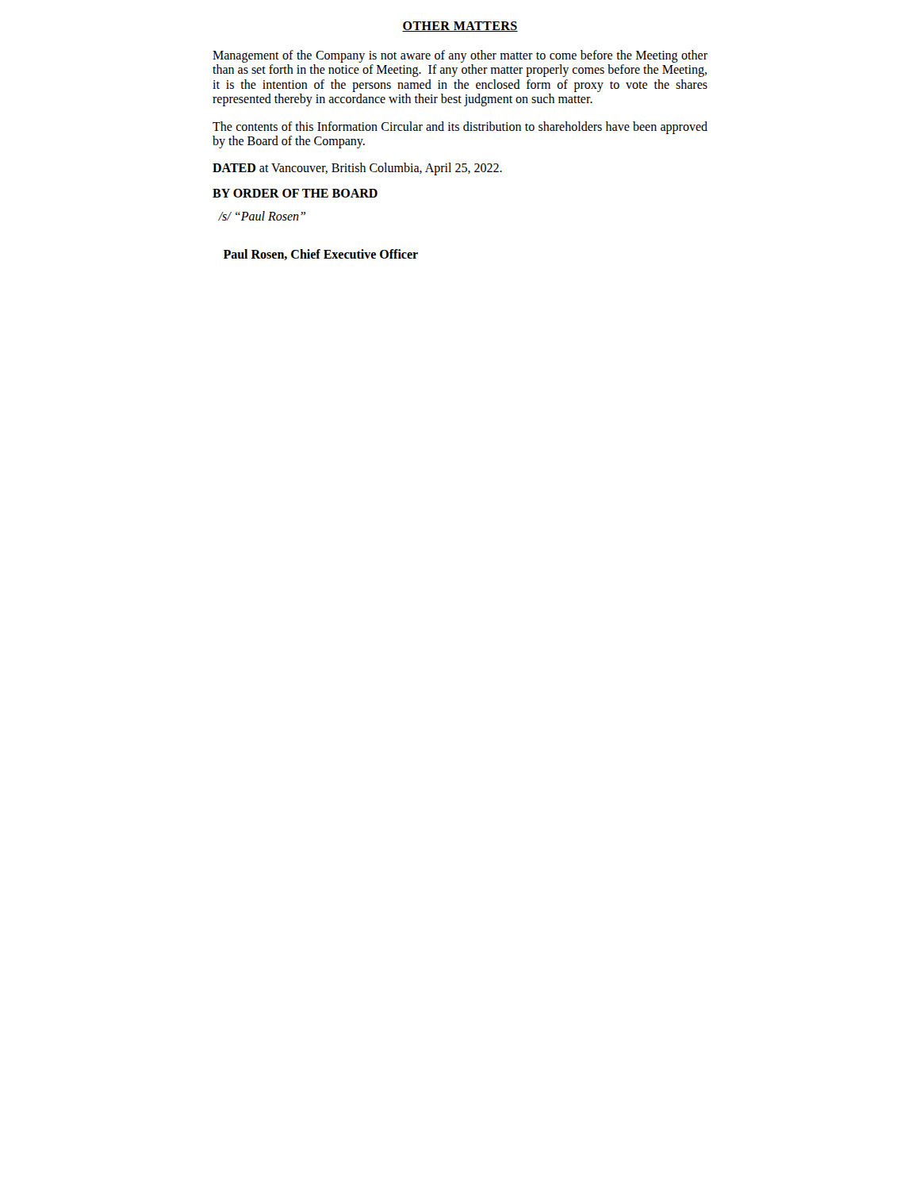OTHER MATTERS
Management of the Company is not aware of any other matter to come before the Meeting other than as set forth in the notice of Meeting. If any other matter properly comes before the Meeting, it is the intention of the persons named in the enclosed form of proxy to vote the shares represented thereby in accordance with their best judgment on such matter.
The contents of this Information Circular and its distribution to shareholders have been approved by the Board of the Company.
DATED at Vancouver, British Columbia, April 25, 2022.
BY ORDER OF THE BOARD
/s/ “Paul Rosen”
Paul Rosen, Chief Executive Officer